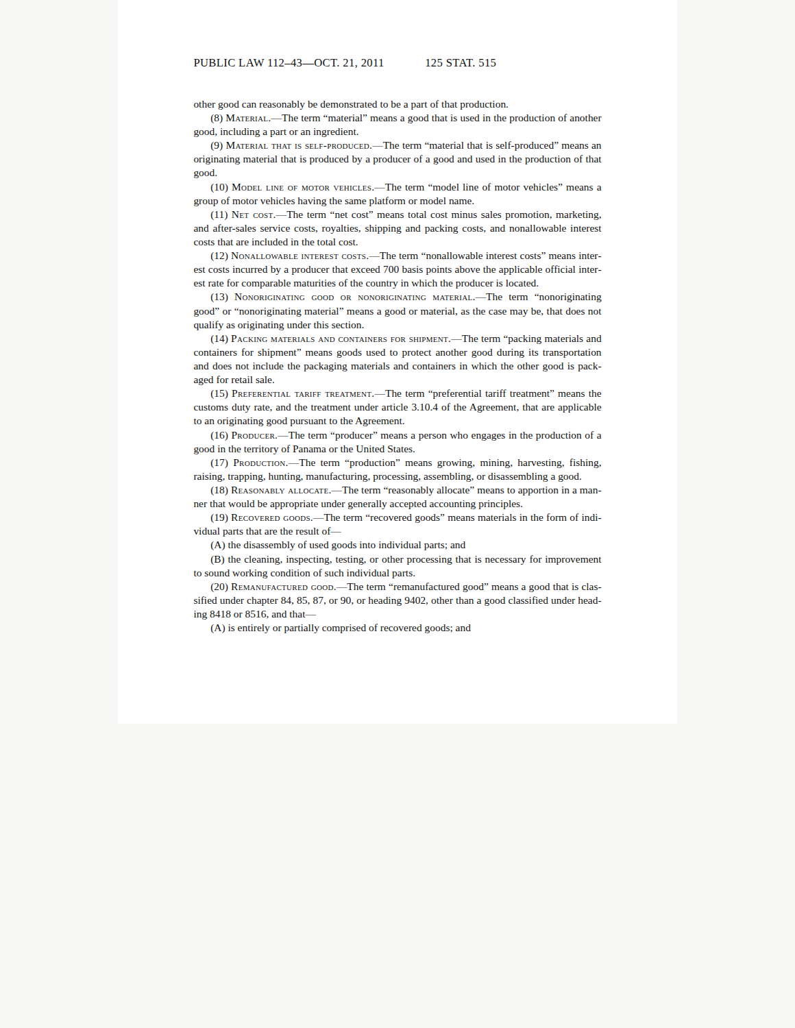PUBLIC LAW 112–43—OCT. 21, 2011125 STAT. 515
other good can reasonably be demonstrated to be a part of that production.
(8) Material.—The term “material” means a good that is used in the production of another good, including a part or an ingredient.
(9) Material that is self-produced.—The term “material that is self-produced” means an originating material that is produced by a producer of a good and used in the production of that good.
(10) Model line of motor vehicles.—The term “model line of motor vehicles” means a group of motor vehicles having the same platform or model name.
(11) Net cost.—The term “net cost” means total cost minus sales promotion, marketing, and after-sales service costs, royalties, shipping and packing costs, and nonallowable interest costs that are included in the total cost.
(12) Nonallowable interest costs.—The term “nonallowable interest costs” means interest costs incurred by a producer that exceed 700 basis points above the applicable official interest rate for comparable maturities of the country in which the producer is located.
(13) Nonoriginating good or nonoriginating material.—The term “nonoriginating good” or “nonoriginating material” means a good or material, as the case may be, that does not qualify as originating under this section.
(14) Packing materials and containers for shipment.—The term “packing materials and containers for shipment” means goods used to protect another good during its transportation and does not include the packaging materials and containers in which the other good is packaged for retail sale.
(15) Preferential tariff treatment.—The term “preferential tariff treatment” means the customs duty rate, and the treatment under article 3.10.4 of the Agreement, that are applicable to an originating good pursuant to the Agreement.
(16) Producer.—The term “producer” means a person who engages in the production of a good in the territory of Panama or the United States.
(17) Production.—The term “production” means growing, mining, harvesting, fishing, raising, trapping, hunting, manufacturing, processing, assembling, or disassembling a good.
(18) Reasonably allocate.—The term “reasonably allocate” means to apportion in a manner that would be appropriate under generally accepted accounting principles.
(19) Recovered goods.—The term “recovered goods” means materials in the form of individual parts that are the result of—
(A) the disassembly of used goods into individual parts; and
(B) the cleaning, inspecting, testing, or other processing that is necessary for improvement to sound working condition of such individual parts.
(20) Remanufactured good.—The term “remanufactured good” means a good that is classified under chapter 84, 85, 87, or 90, or heading 9402, other than a good classified under heading 8418 or 8516, and that—
(A) is entirely or partially comprised of recovered goods; and